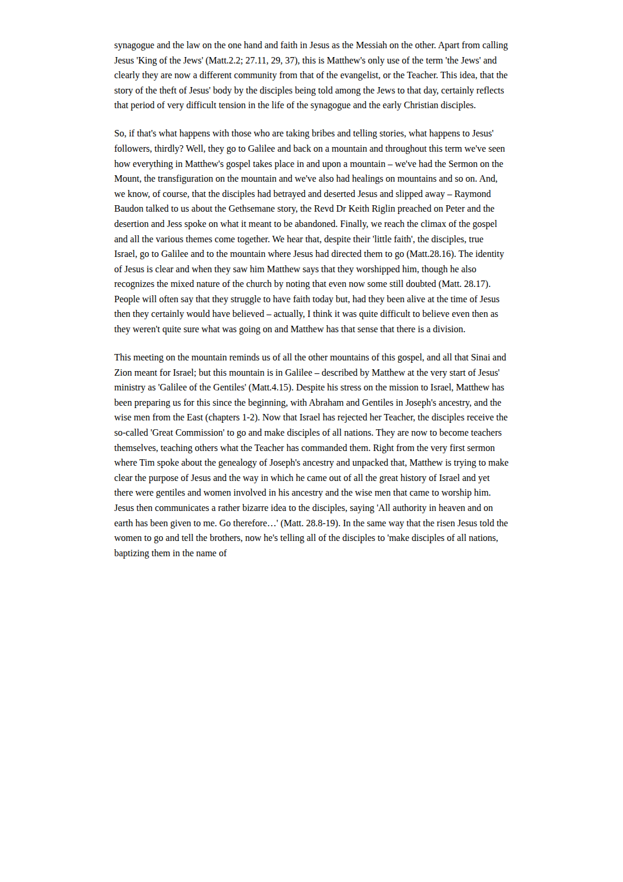synagogue and the law on the one hand and faith in Jesus as the Messiah on the other. Apart from calling Jesus 'King of the Jews' (Matt.2.2; 27.11, 29, 37), this is Matthew's only use of the term 'the Jews' and clearly they are now a different community from that of the evangelist, or the Teacher. This idea, that the story of the theft of Jesus' body by the disciples being told among the Jews to that day, certainly reflects that period of very difficult tension in the life of the synagogue and the early Christian disciples.
So, if that's what happens with those who are taking bribes and telling stories, what happens to Jesus' followers, thirdly? Well, they go to Galilee and back on a mountain and throughout this term we've seen how everything in Matthew's gospel takes place in and upon a mountain – we've had the Sermon on the Mount, the transfiguration on the mountain and we've also had healings on mountains and so on. And, we know, of course, that the disciples had betrayed and deserted Jesus and slipped away – Raymond Baudon talked to us about the Gethsemane story, the Revd Dr Keith Riglin preached on Peter and the desertion and Jess spoke on what it meant to be abandoned. Finally, we reach the climax of the gospel and all the various themes come together. We hear that, despite their 'little faith', the disciples, true Israel, go to Galilee and to the mountain where Jesus had directed them to go (Matt.28.16). The identity of Jesus is clear and when they saw him Matthew says that they worshipped him, though he also recognizes the mixed nature of the church by noting that even now some still doubted (Matt. 28.17). People will often say that they struggle to have faith today but, had they been alive at the time of Jesus then they certainly would have believed – actually, I think it was quite difficult to believe even then as they weren't quite sure what was going on and Matthew has that sense that there is a division.
This meeting on the mountain reminds us of all the other mountains of this gospel, and all that Sinai and Zion meant for Israel; but this mountain is in Galilee – described by Matthew at the very start of Jesus' ministry as 'Galilee of the Gentiles' (Matt.4.15). Despite his stress on the mission to Israel, Matthew has been preparing us for this since the beginning, with Abraham and Gentiles in Joseph's ancestry, and the wise men from the East (chapters 1-2). Now that Israel has rejected her Teacher, the disciples receive the so-called 'Great Commission' to go and make disciples of all nations. They are now to become teachers themselves, teaching others what the Teacher has commanded them. Right from the very first sermon where Tim spoke about the genealogy of Joseph's ancestry and unpacked that, Matthew is trying to make clear the purpose of Jesus and the way in which he came out of all the great history of Israel and yet there were gentiles and women involved in his ancestry and the wise men that came to worship him. Jesus then communicates a rather bizarre idea to the disciples, saying 'All authority in heaven and on earth has been given to me. Go therefore…' (Matt. 28.8-19). In the same way that the risen Jesus told the women to go and tell the brothers, now he's telling all of the disciples to 'make disciples of all nations, baptizing them in the name of